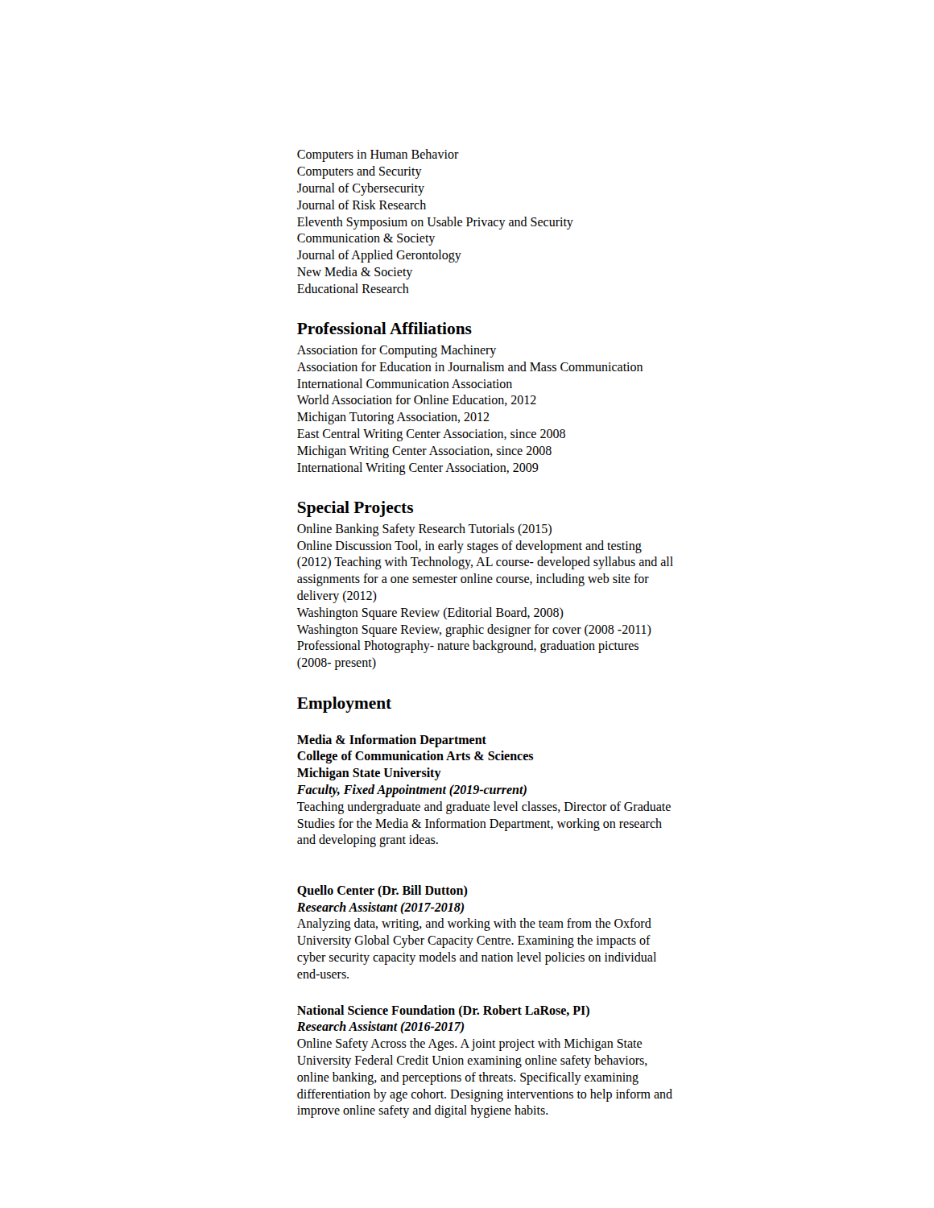Computers in Human Behavior
Computers and Security
Journal of Cybersecurity
Journal of Risk Research
Eleventh Symposium on Usable Privacy and Security
Communication & Society
Journal of Applied Gerontology
New Media & Society
Educational Research
Professional Affiliations
Association for Computing Machinery
Association for Education in Journalism and Mass Communication
International Communication Association
World Association for Online Education, 2012
Michigan Tutoring Association, 2012
East Central Writing Center Association, since 2008
Michigan Writing Center Association, since 2008
International Writing Center Association, 2009
Special Projects
Online Banking Safety Research Tutorials (2015)
Online Discussion Tool, in early stages of development and testing (2012) Teaching with Technology, AL course- developed syllabus and all assignments for a one semester online course, including web site for delivery (2012)
Washington Square Review (Editorial Board, 2008)
Washington Square Review, graphic designer for cover (2008 -2011)
Professional Photography- nature background, graduation pictures (2008- present)
Employment
Media & Information Department
College of Communication Arts & Sciences
Michigan State University
Faculty, Fixed Appointment (2019-current)
Teaching undergraduate and graduate level classes, Director of Graduate Studies for the Media & Information Department, working on research and developing grant ideas.
Quello Center (Dr. Bill Dutton)
Research Assistant (2017-2018)
Analyzing data, writing, and working with the team from the Oxford University Global Cyber Capacity Centre. Examining the impacts of cyber security capacity models and nation level policies on individual end-users.
National Science Foundation (Dr. Robert LaRose, PI)
Research Assistant (2016-2017)
Online Safety Across the Ages. A joint project with Michigan State University Federal Credit Union examining online safety behaviors, online banking, and perceptions of threats. Specifically examining differentiation by age cohort. Designing interventions to help inform and improve online safety and digital hygiene habits.